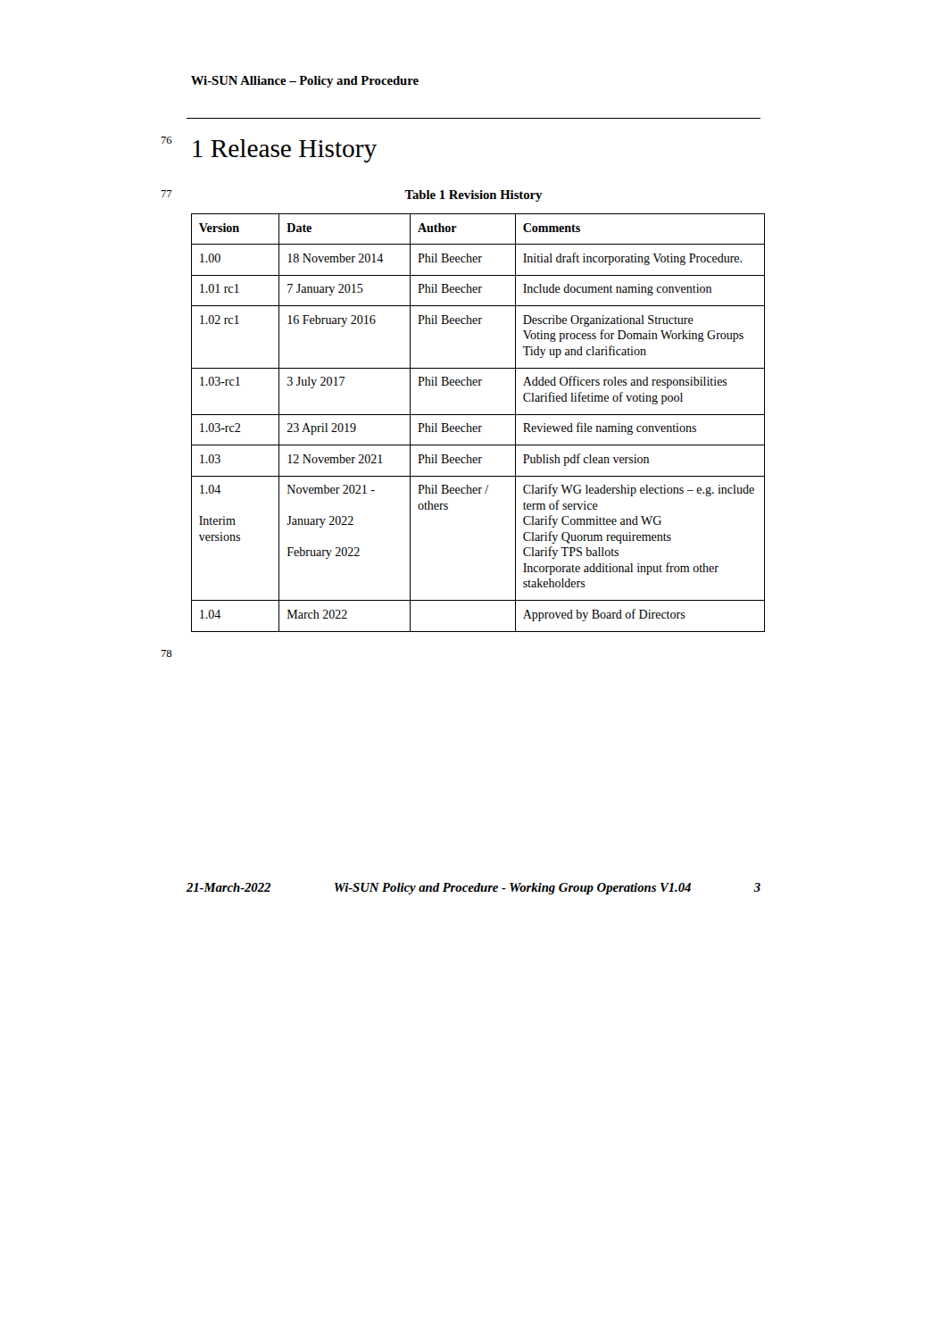Wi-SUN Alliance – Policy and Procedure
76
1 Release History
77
Table 1 Revision History
| Version | Date | Author | Comments |
| --- | --- | --- | --- |
| 1.00 | 18 November 2014 | Phil Beecher | Initial draft incorporating Voting Procedure. |
| 1.01 rc1 | 7 January 2015 | Phil Beecher | Include document naming convention |
| 1.02 rc1 | 16 February 2016 | Phil Beecher | Describe Organizational Structure Voting process for Domain Working Groups Tidy up and clarification |
| 1.03-rc1 | 3 July 2017 | Phil Beecher | Added Officers roles and responsibilities Clarified lifetime of voting pool |
| 1.03-rc2 | 23 April 2019 | Phil Beecher | Reviewed file naming conventions |
| 1.03 | 12 November 2021 | Phil Beecher | Publish pdf clean version |
| 1.04 Interim versions | November 2021 - January 2022 February 2022 | Phil Beecher / others | Clarify WG leadership elections – e.g. include term of service Clarify Committee and WG Clarify Quorum requirements Clarify TPS ballots Incorporate additional input from other stakeholders |
| 1.04 | March 2022 | | Approved by Board of Directors |
78
21-March-2022 Wi-SUN Policy and Procedure - Working Group Operations V1.04 3